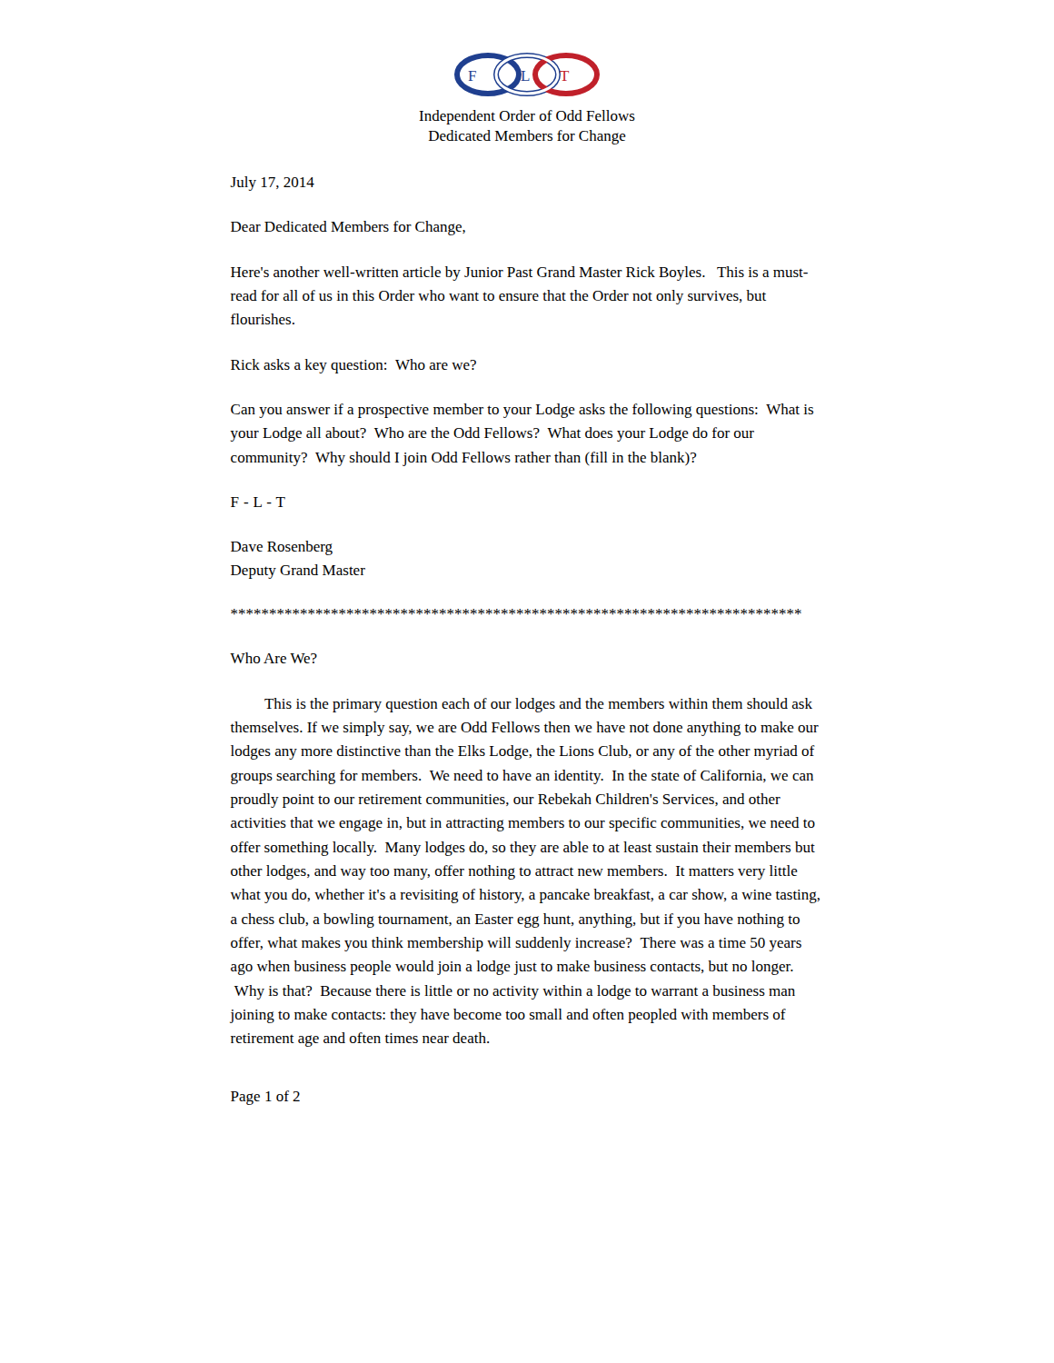F L T
Independent Order of Odd Fellows
Dedicated Members for Change
July 17, 2014
Dear Dedicated Members for Change,
Here's another well-written article by Junior Past Grand Master Rick Boyles. This is a must-read for all of us in this Order who want to ensure that the Order not only survives, but flourishes.
Rick asks a key question: Who are we?
Can you answer if a prospective member to your Lodge asks the following questions: What is your Lodge all about? Who are the Odd Fellows? What does your Lodge do for our community? Why should I join Odd Fellows rather than (fill in the blank)?
F - L - T
Dave Rosenberg
Deputy Grand Master
**************************************************************************
Who Are We?
This is the primary question each of our lodges and the members within them should ask themselves. If we simply say, we are Odd Fellows then we have not done anything to make our lodges any more distinctive than the Elks Lodge, the Lions Club, or any of the other myriad of groups searching for members. We need to have an identity. In the state of California, we can proudly point to our retirement communities, our Rebekah Children's Services, and other activities that we engage in, but in attracting members to our specific communities, we need to offer something locally. Many lodges do, so they are able to at least sustain their members but other lodges, and way too many, offer nothing to attract new members. It matters very little what you do, whether it's a revisiting of history, a pancake breakfast, a car show, a wine tasting, a chess club, a bowling tournament, an Easter egg hunt, anything, but if you have nothing to offer, what makes you think membership will suddenly increase? There was a time 50 years ago when business people would join a lodge just to make business contacts, but no longer. Why is that? Because there is little or no activity within a lodge to warrant a business man joining to make contacts: they have become too small and often peopled with members of retirement age and often times near death.
Page 1 of 2